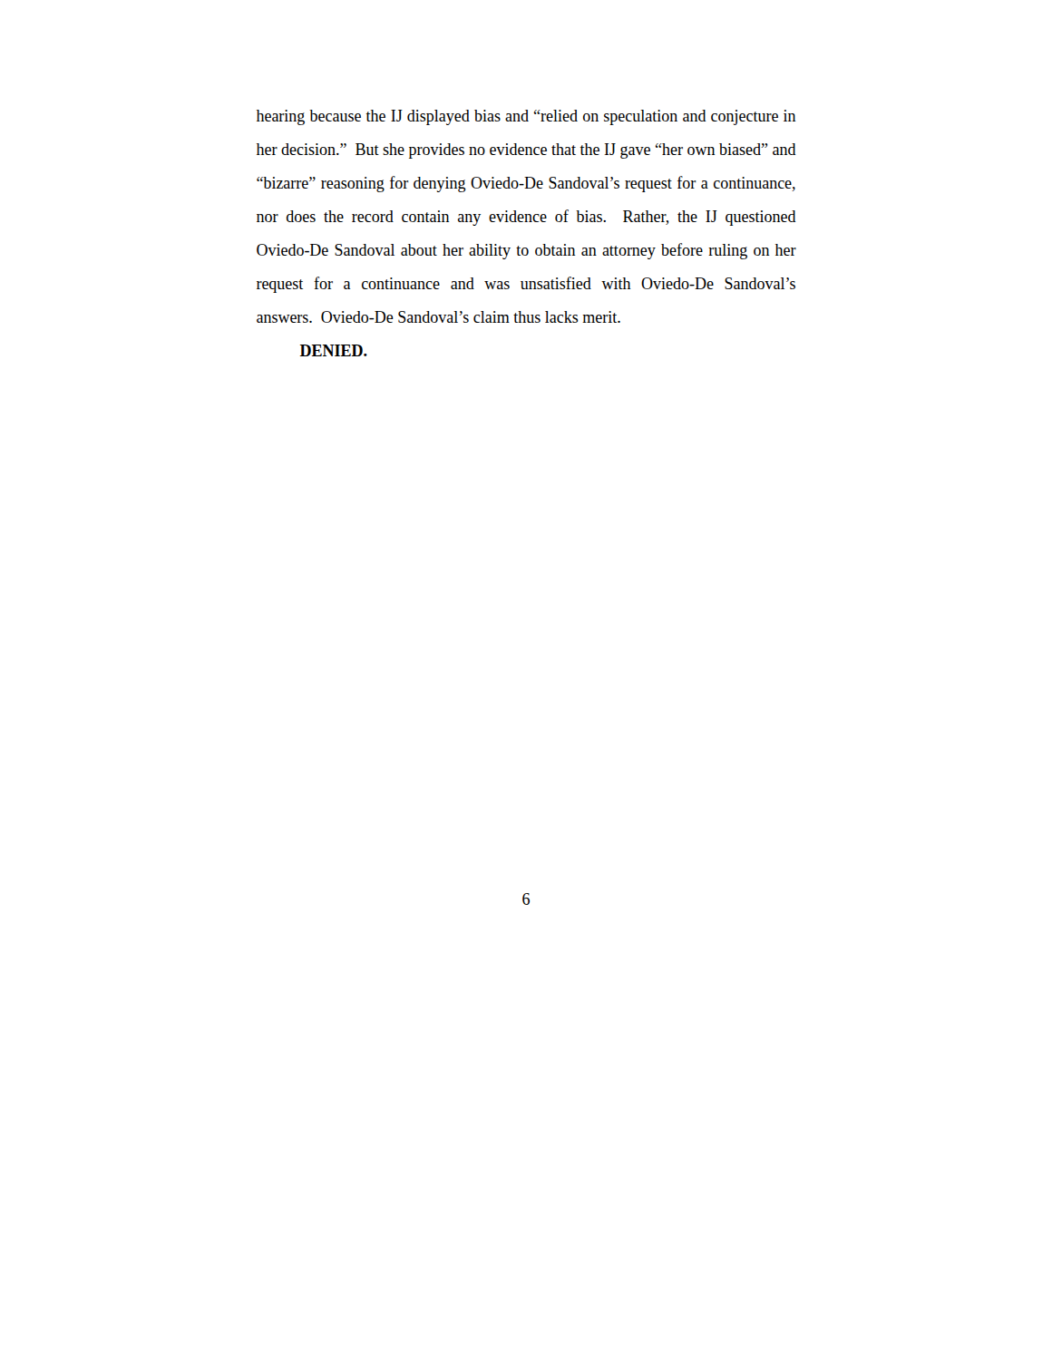hearing because the IJ displayed bias and “relied on speculation and conjecture in her decision.” But she provides no evidence that the IJ gave “her own biased” and “bizarre” reasoning for denying Oviedo-De Sandoval’s request for a continuance, nor does the record contain any evidence of bias. Rather, the IJ questioned Oviedo-De Sandoval about her ability to obtain an attorney before ruling on her request for a continuance and was unsatisfied with Oviedo-De Sandoval’s answers. Oviedo-De Sandoval’s claim thus lacks merit.
DENIED.
6